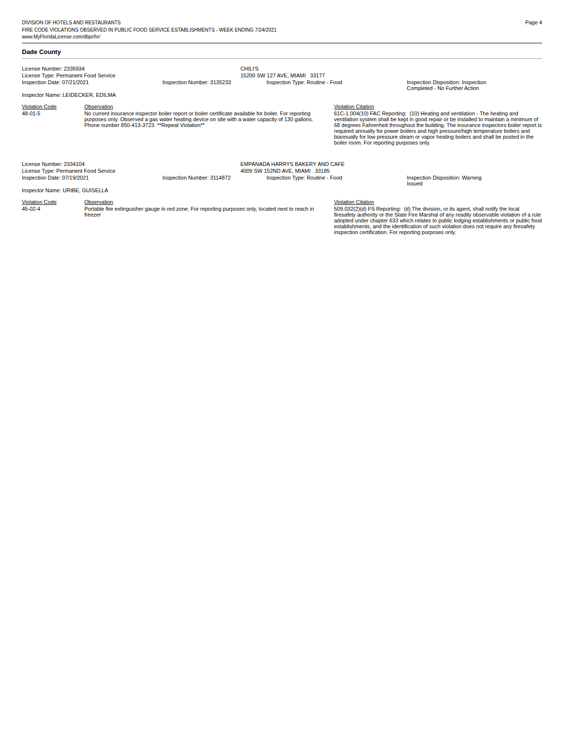DIVISION OF HOTELS AND RESTAURANTS
FIRE CODE VIOLATIONS OBSERVED IN PUBLIC FOOD SERVICE ESTABLISHMENTS - WEEK ENDING 7/24/2021
www.MyFloridaLicense.com/dbpr/hr/
Page 4
Dade County
| License Number: 2335934 | CHILI'S |
| License Type: Permanent Food Service | 15200 SW 127 AVE, MIAMI 33177 |
| Inspection Date: 07/21/2021 | Inspection Number: 3135233 | Inspection Type: Routine - Food | Inspection Disposition: Inspection Completed - No Further Action |
| Inspector Name: LEIDECKER, EDILMA | |
Violation Code
Observation
Violation Citation
48-01-5
No current insurance inspector boiler report or boiler certificate available for boiler. For reporting purposes only. Observed a gas water heating device on site with a water capacity of 130 gallons.
Phone number 850-413-3723. **Repeat Violation**
61C-1.004(10) FAC Reporting: (10) Heating and ventilation - The heating and ventilation system shall be kept in good repair or be installed to maintain a minimum of 68 degrees Fahrenheit throughout the building. The insurance inspectors boiler report is required annually for power boilers and high pressure/high temperature boilers and biannually for low pressure steam or vapor heating boilers and shall be posted in the boiler room. For reporting purposes only.
| License Number: 2334104 | EMPANADA HARRYS BAKERY AND CAFE |
| License Type: Permanent Food Service | 4009 SW 152ND AVE, MIAMI 33185 |
| Inspection Date: 07/19/2021 | Inspection Number: 3114872 | Inspection Type: Routine - Food | Inspection Disposition: Warning Issued |
| Inspector Name: URIBE, GUISELLA | |
Violation Code
Observation
Violation Citation
45-02-4
Portable fire extinguisher gauge in red zone. For reporting purposes only, located next to reach in freezer
509.032(2)(d) FS Reporting: (d) The division, or its agent, shall notify the local firesafety authority or the State Fire Marshal of any readily observable violation of a rule adopted under chapter 633 which relates to public lodging establishments or public food establishments, and the identification of such violation does not require any firesafety inspection certification. For reporting purposes only.